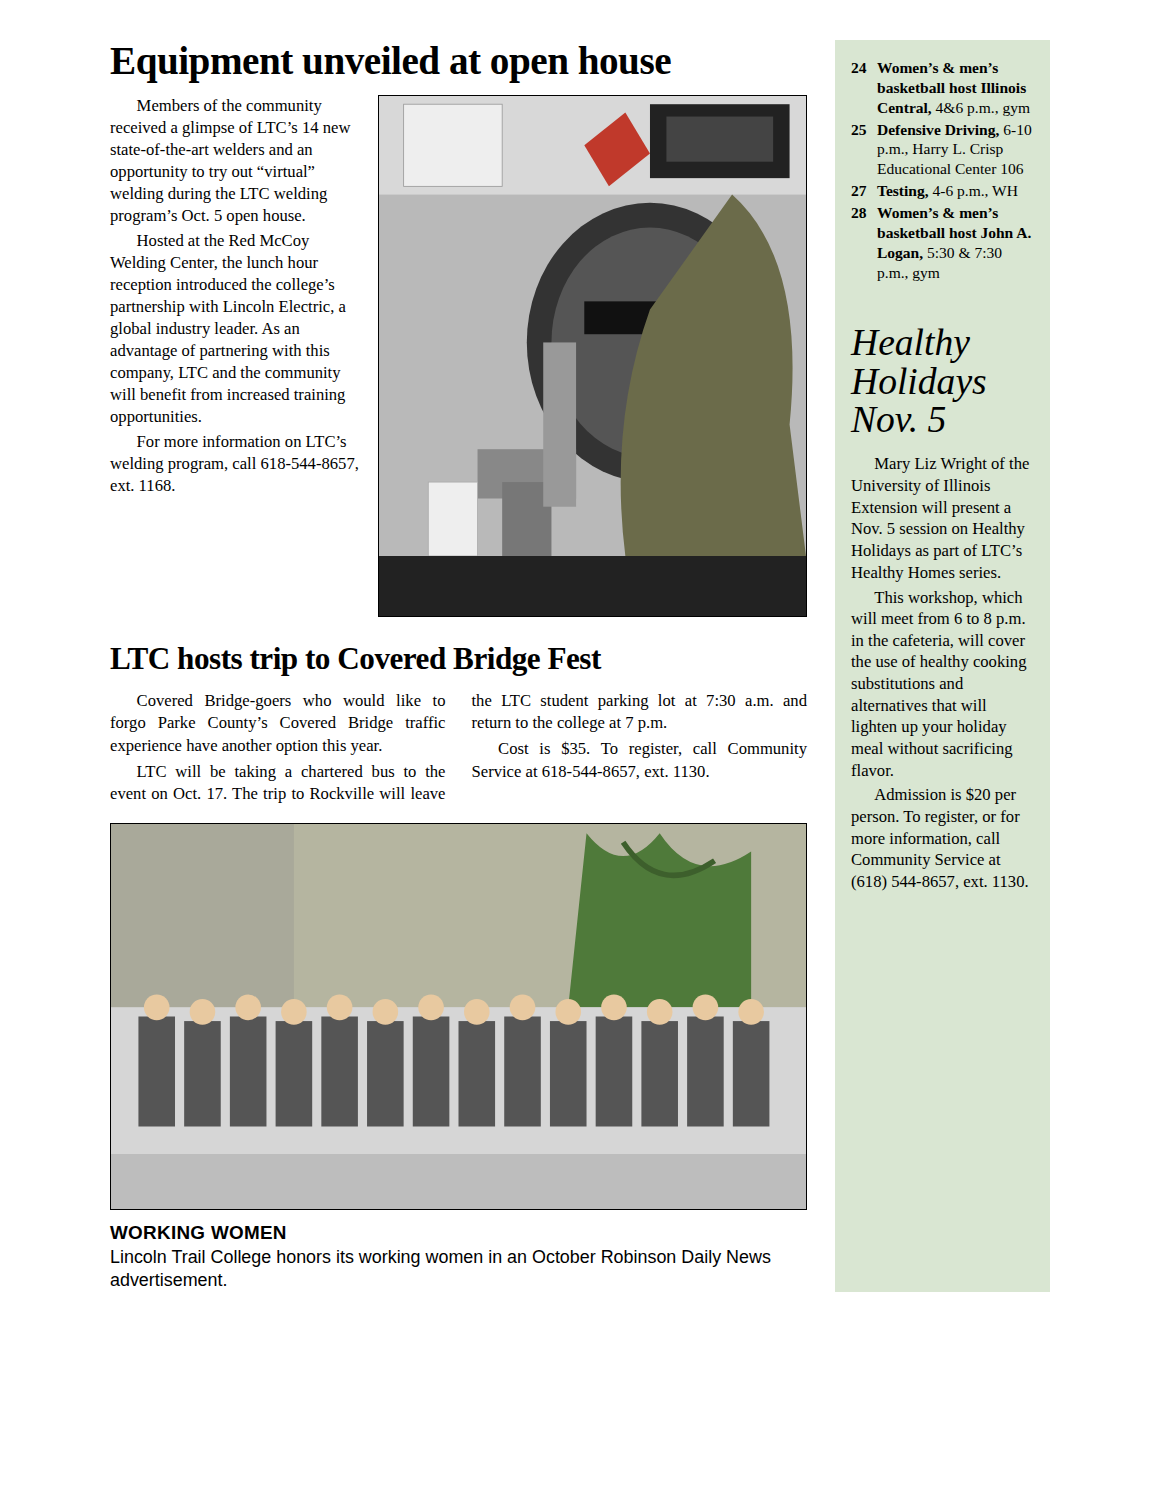Equipment unveiled at open house
Members of the community received a glimpse of LTC’s 14 new state-of-the-art welders and an opportunity to try out “virtual” welding during the LTC welding program’s Oct. 5 open house.
Hosted at the Red McCoy Welding Center, the lunch hour reception introduced the college’s partnership with Lincoln Electric, a global industry leader. As an advantage of partnering with this company, LTC and the community will benefit from increased training opportunities.
For more information on LTC’s welding program, call 618-544-8657, ext. 1168.
LTC hosts trip to Covered Bridge Fest
Covered Bridge-goers who would like to forgo Parke County’s Covered Bridge traffic experience have another option this year.
LTC will be taking a chartered bus to the event on Oct. 17. The trip to Rockville will leave the LTC student parking lot at 7:30 a.m. and return to the college at 7 p.m.
Cost is $35. To register, call Community Service at 618-544-8657, ext. 1130.
WORKING WOMEN
Lincoln Trail College honors its working women in an October Robinson Daily News advertisement.
24
Women’s & men’s basketball host Illinois Central, 4&6 p.m., gym
25
Defensive Driving, 6-10 p.m., Harry L. Crisp Educational Center 106
27
Testing, 4-6 p.m., WH
28
Women’s & men’s basketball host John A. Logan, 5:30 & 7:30 p.m., gym
Healthy Holidays Nov. 5
Mary Liz Wright of the University of Illinois Extension will present a Nov. 5 session on Healthy Holidays as part of LTC’s Healthy Homes series.
This workshop, which will meet from 6 to 8 p.m. in the cafeteria, will cover the use of healthy cooking substitutions and alternatives that will lighten up your holiday meal without sacrificing flavor.
Admission is $20 per person. To register, or for more information, call Community Service at (618) 544-8657, ext. 1130.